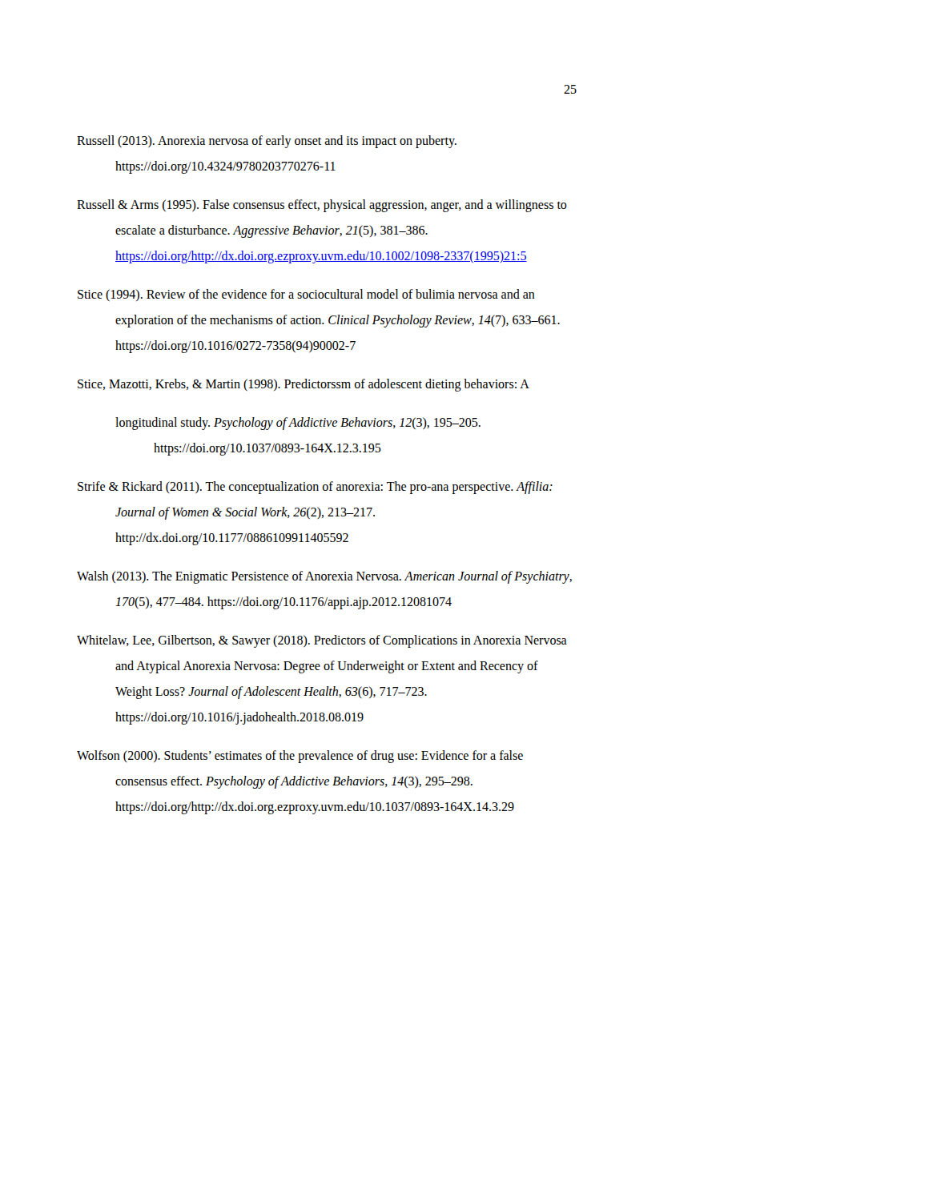25
Russell (2013). Anorexia nervosa of early onset and its impact on puberty. https://doi.org/10.4324/9780203770276-11
Russell & Arms (1995). False consensus effect, physical aggression, anger, and a willingness to escalate a disturbance. Aggressive Behavior, 21(5), 381–386. https://doi.org/http://dx.doi.org.ezproxy.uvm.edu/10.1002/1098-2337(1995)21:5
Stice (1994). Review of the evidence for a sociocultural model of bulimia nervosa and an exploration of the mechanisms of action. Clinical Psychology Review, 14(7), 633–661. https://doi.org/10.1016/0272-7358(94)90002-7
Stice, Mazotti, Krebs, & Martin (1998). Predictorssm of adolescent dieting behaviors: A
longitudinal study. Psychology of Addictive Behaviors, 12(3), 195–205. https://doi.org/10.1037/0893-164X.12.3.195
Strife & Rickard (2011). The conceptualization of anorexia: The pro-ana perspective. Affilia: Journal of Women & Social Work, 26(2), 213–217. http://dx.doi.org/10.1177/0886109911405592
Walsh (2013). The Enigmatic Persistence of Anorexia Nervosa. American Journal of Psychiatry, 170(5), 477–484. https://doi.org/10.1176/appi.ajp.2012.12081074
Whitelaw, Lee, Gilbertson, & Sawyer (2018). Predictors of Complications in Anorexia Nervosa and Atypical Anorexia Nervosa: Degree of Underweight or Extent and Recency of Weight Loss? Journal of Adolescent Health, 63(6), 717–723. https://doi.org/10.1016/j.jadohealth.2018.08.019
Wolfson (2000). Students’ estimates of the prevalence of drug use: Evidence for a false consensus effect. Psychology of Addictive Behaviors, 14(3), 295–298. https://doi.org/http://dx.doi.org.ezproxy.uvm.edu/10.1037/0893-164X.14.3.29